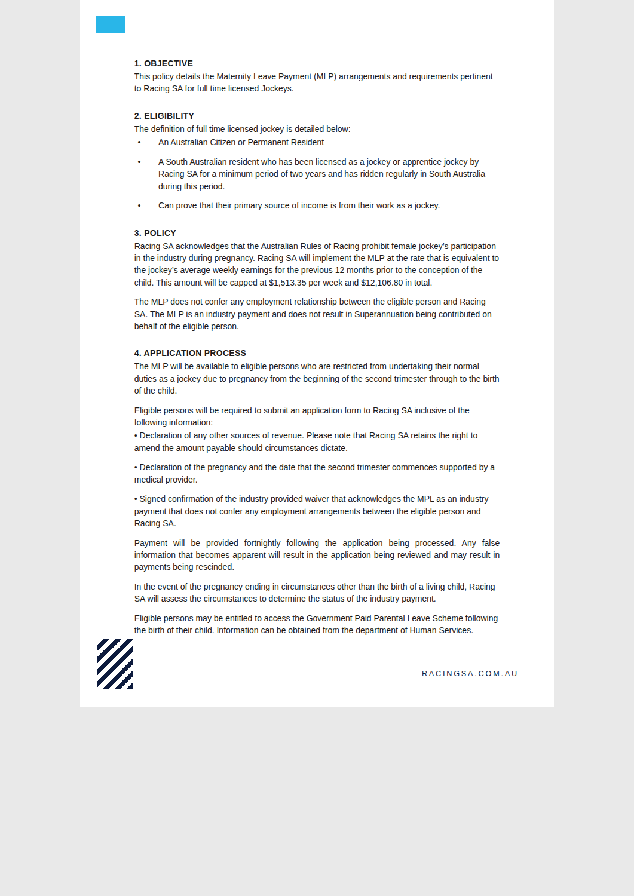1. Objective
This policy details the Maternity Leave Payment (MLP) arrangements and requirements pertinent to Racing SA for full time licensed Jockeys.
2. Eligibility
The definition of full time licensed jockey is detailed below:
An Australian Citizen or Permanent Resident
A South Australian resident who has been licensed as a jockey or apprentice jockey by Racing SA for a minimum period of two years and has ridden regularly in South Australia during this period.
Can prove that their primary source of income is from their work as a jockey.
3. Policy
Racing SA acknowledges that the Australian Rules of Racing prohibit female jockey’s participation in the industry during pregnancy. Racing SA will implement the MLP at the rate that is equivalent to the jockey’s average weekly earnings for the previous 12 months prior to the conception of the child. This amount will be capped at $1,513.35 per week and $12,106.80 in total.
The MLP does not confer any employment relationship between the eligible person and Racing SA. The MLP is an industry payment and does not result in Superannuation being contributed on behalf of the eligible person.
4. Application Process
The MLP will be available to eligible persons who are restricted from undertaking their normal duties as a jockey due to pregnancy from the beginning of the second trimester through to the birth of the child.
Eligible persons will be required to submit an application form to Racing SA inclusive of the following information:
• Declaration of any other sources of revenue. Please note that Racing SA retains the right to amend the amount payable should circumstances dictate.
• Declaration of the pregnancy and the date that the second trimester commences supported by a medical provider.
• Signed confirmation of the industry provided waiver that acknowledges the MPL as an industry payment that does not confer any employment arrangements between the eligible person and Racing SA.
Payment will be provided fortnightly following the application being processed. Any false information that becomes apparent will result in the application being reviewed and may result in payments being rescinded.
In the event of the pregnancy ending in circumstances other than the birth of a living child, Racing SA will assess the circumstances to determine the status of the industry payment.
Eligible persons may be entitled to access the Government Paid Parental Leave Scheme following the birth of their child. Information can be obtained from the department of Human Services.
RACINGSA.COM.AU